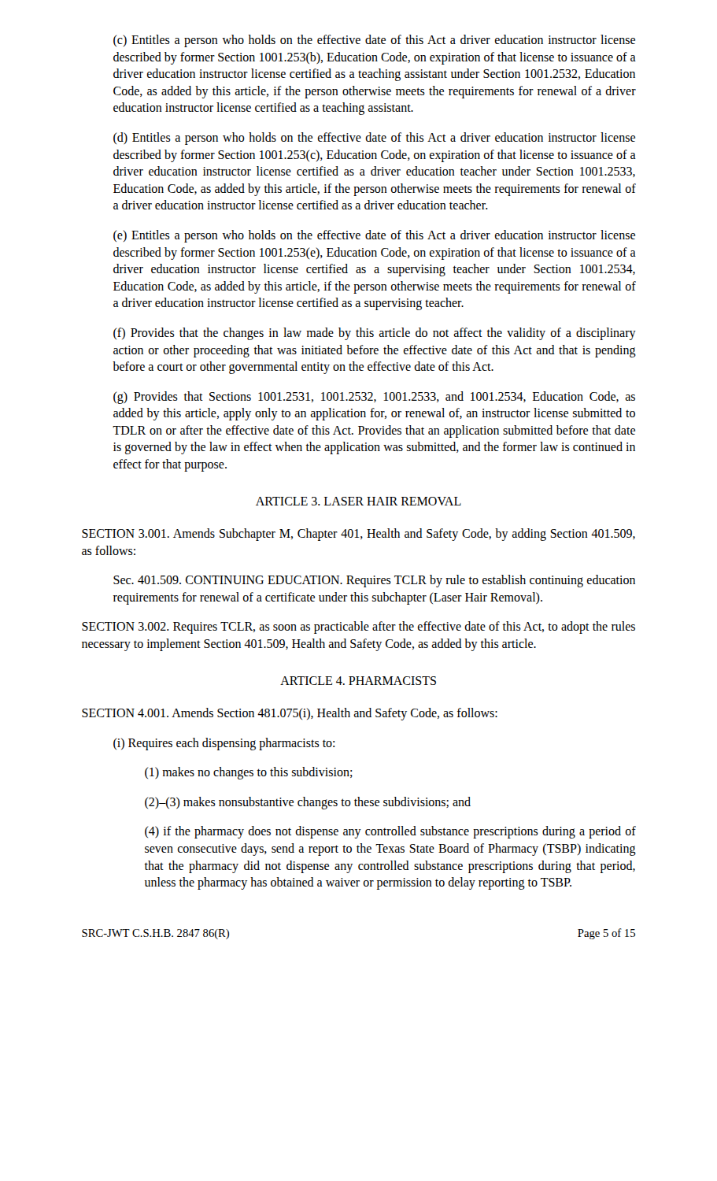(c) Entitles a person who holds on the effective date of this Act a driver education instructor license described by former Section 1001.253(b), Education Code, on expiration of that license to issuance of a driver education instructor license certified as a teaching assistant under Section 1001.2532, Education Code, as added by this article, if the person otherwise meets the requirements for renewal of a driver education instructor license certified as a teaching assistant.
(d) Entitles a person who holds on the effective date of this Act a driver education instructor license described by former Section 1001.253(c), Education Code, on expiration of that license to issuance of a driver education instructor license certified as a driver education teacher under Section 1001.2533, Education Code, as added by this article, if the person otherwise meets the requirements for renewal of a driver education instructor license certified as a driver education teacher.
(e) Entitles a person who holds on the effective date of this Act a driver education instructor license described by former Section 1001.253(e), Education Code, on expiration of that license to issuance of a driver education instructor license certified as a supervising teacher under Section 1001.2534, Education Code, as added by this article, if the person otherwise meets the requirements for renewal of a driver education instructor license certified as a supervising teacher.
(f) Provides that the changes in law made by this article do not affect the validity of a disciplinary action or other proceeding that was initiated before the effective date of this Act and that is pending before a court or other governmental entity on the effective date of this Act.
(g) Provides that Sections 1001.2531, 1001.2532, 1001.2533, and 1001.2534, Education Code, as added by this article, apply only to an application for, or renewal of, an instructor license submitted to TDLR on or after the effective date of this Act. Provides that an application submitted before that date is governed by the law in effect when the application was submitted, and the former law is continued in effect for that purpose.
ARTICLE 3. LASER HAIR REMOVAL
SECTION 3.001. Amends Subchapter M, Chapter 401, Health and Safety Code, by adding Section 401.509, as follows:
Sec. 401.509. CONTINUING EDUCATION. Requires TCLR by rule to establish continuing education requirements for renewal of a certificate under this subchapter (Laser Hair Removal).
SECTION 3.002. Requires TCLR, as soon as practicable after the effective date of this Act, to adopt the rules necessary to implement Section 401.509, Health and Safety Code, as added by this article.
ARTICLE 4. PHARMACISTS
SECTION 4.001. Amends Section 481.075(i), Health and Safety Code, as follows:
(i) Requires each dispensing pharmacists to:
(1) makes no changes to this subdivision;
(2)–(3) makes nonsubstantive changes to these subdivisions; and
(4) if the pharmacy does not dispense any controlled substance prescriptions during a period of seven consecutive days, send a report to the Texas State Board of Pharmacy (TSBP) indicating that the pharmacy did not dispense any controlled substance prescriptions during that period, unless the pharmacy has obtained a waiver or permission to delay reporting to TSBP.
SRC-JWT C.S.H.B. 2847 86(R) Page 5 of 15